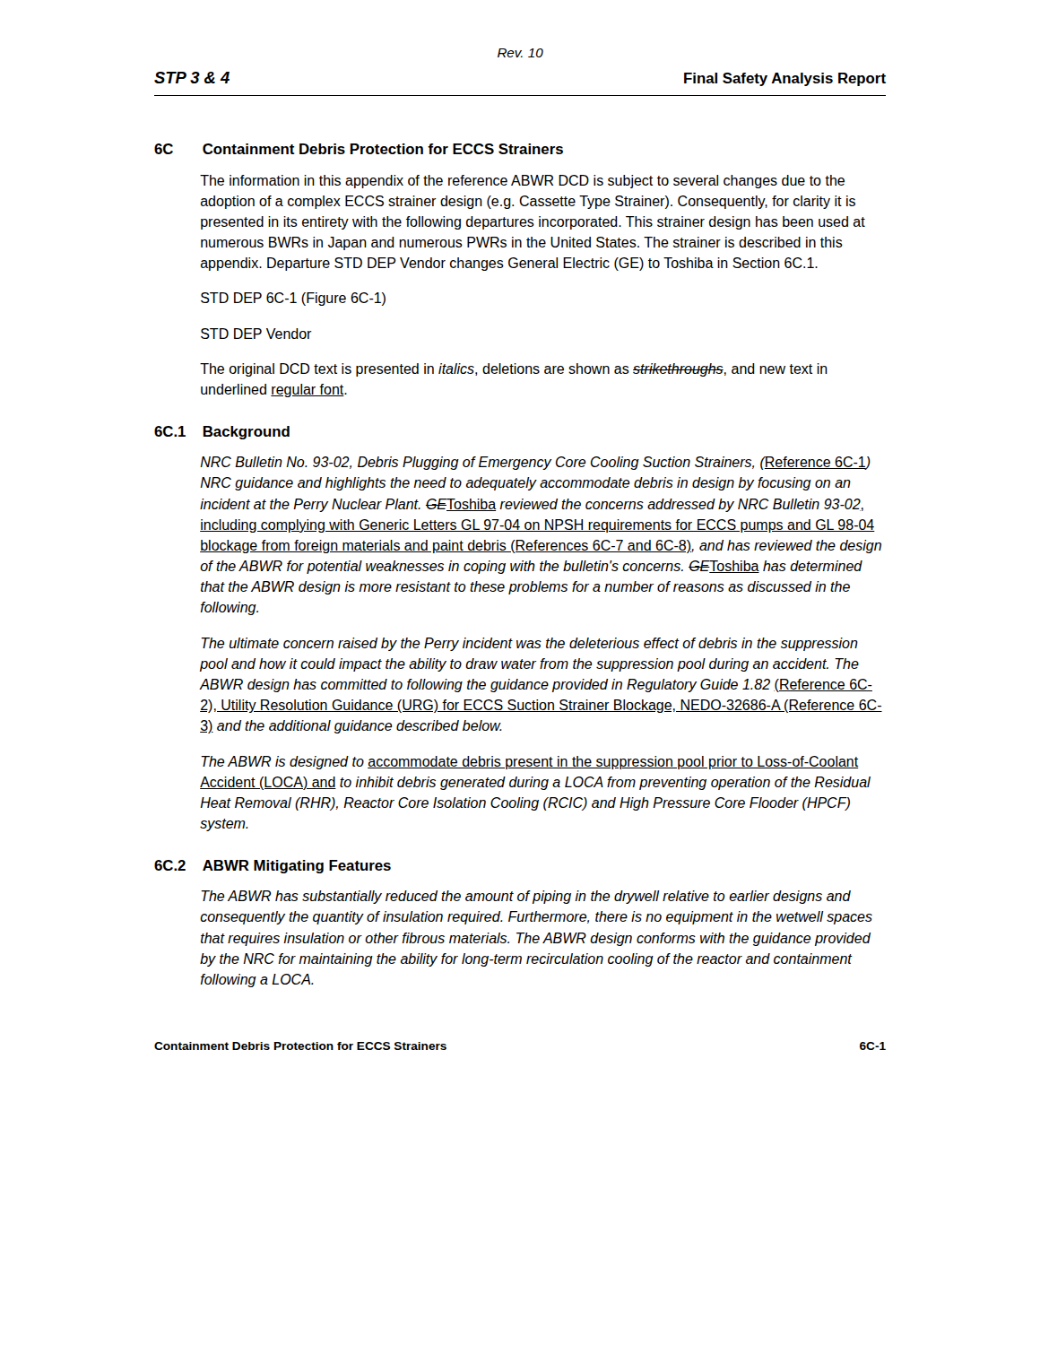Rev. 10
STP 3 & 4 Final Safety Analysis Report
6CContainment Debris Protection for ECCS Strainers
The information in this appendix of the reference ABWR DCD is subject to several changes due to the adoption of a complex ECCS strainer design (e.g. Cassette Type Strainer). Consequently, for clarity it is presented in its entirety with the following departures incorporated. This strainer design has been used at numerous BWRs in Japan and numerous PWRs in the United States. The strainer is described in this appendix. Departure STD DEP Vendor changes General Electric (GE) to Toshiba in Section 6C.1.
STD DEP 6C-1 (Figure 6C-1)
STD DEP Vendor
The original DCD text is presented in italics, deletions are shown as strikethroughs, and new text in underlined regular font.
6C.1 Background
NRC Bulletin No. 93-02, Debris Plugging of Emergency Core Cooling Suction Strainers, (Reference 6C-1) NRC guidance and highlights the need to adequately accommodate debris in design by focusing on an incident at the Perry Nuclear Plant. GEToshiba reviewed the concerns addressed by NRC Bulletin 93-02, including complying with Generic Letters GL 97-04 on NPSH requirements for ECCS pumps and GL 98-04 blockage from foreign materials and paint debris (References 6C-7 and 6C-8), and has reviewed the design of the ABWR for potential weaknesses in coping with the bulletin's concerns. GEToshiba has determined that the ABWR design is more resistant to these problems for a number of reasons as discussed in the following.
The ultimate concern raised by the Perry incident was the deleterious effect of debris in the suppression pool and how it could impact the ability to draw water from the suppression pool during an accident. The ABWR design has committed to following the guidance provided in Regulatory Guide 1.82 (Reference 6C-2), Utility Resolution Guidance (URG) for ECCS Suction Strainer Blockage, NEDO-32686-A (Reference 6C-3) and the additional guidance described below.
The ABWR is designed to accommodate debris present in the suppression pool prior to Loss-of-Coolant Accident (LOCA) and to inhibit debris generated during a LOCA from preventing operation of the Residual Heat Removal (RHR), Reactor Core Isolation Cooling (RCIC) and High Pressure Core Flooder (HPCF) system.
6C.2 ABWR Mitigating Features
The ABWR has substantially reduced the amount of piping in the drywell relative to earlier designs and consequently the quantity of insulation required. Furthermore, there is no equipment in the wetwell spaces that requires insulation or other fibrous materials. The ABWR design conforms with the guidance provided by the NRC for maintaining the ability for long-term recirculation cooling of the reactor and containment following a LOCA.
Containment Debris Protection for ECCS Strainers 6C-1